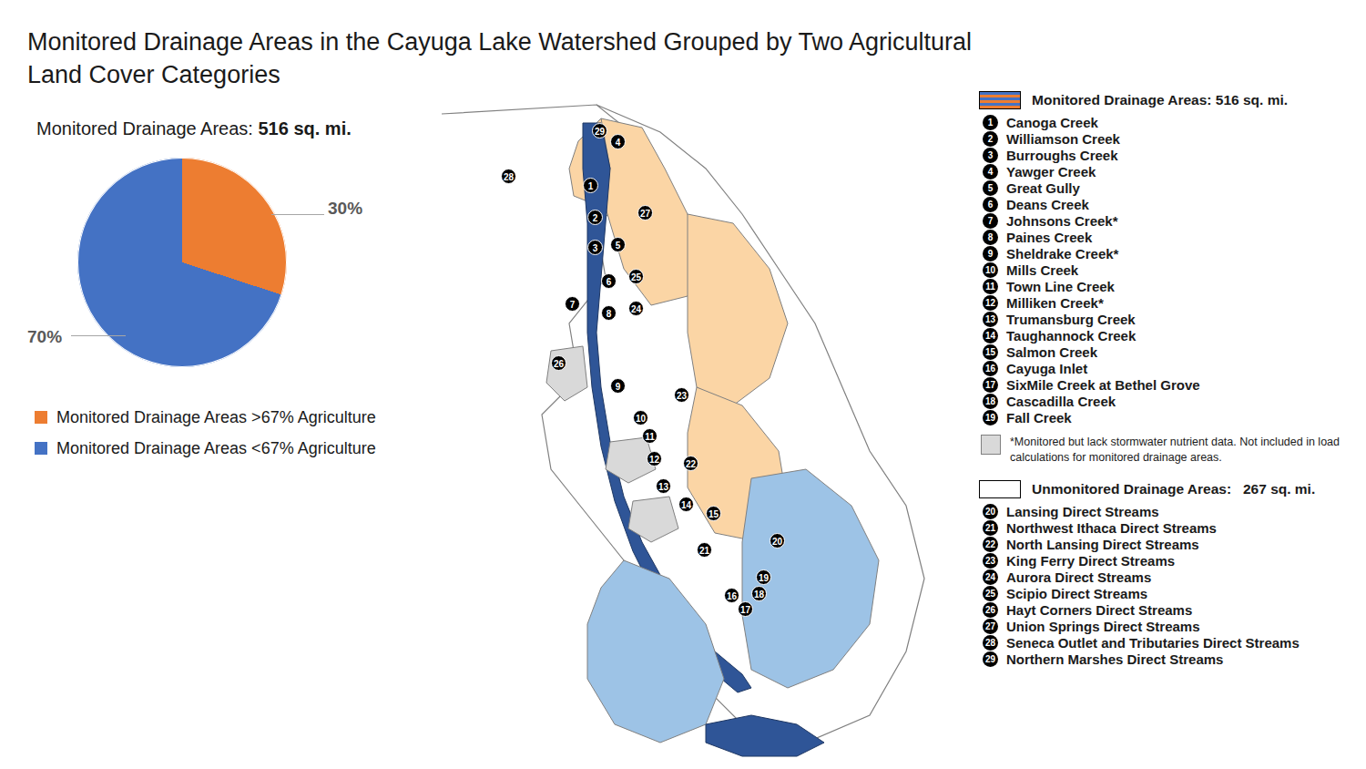Monitored Drainage Areas in the Cayuga Lake Watershed Grouped by Two Agricultural Land Cover Categories
Monitored Drainage Areas: 516 sq. mi.
30%
70%
Monitored Drainage Areas >67% Agriculture
Monitored Drainage Areas <67% Agriculture
1 2 3 4 5 6 7 8 9 10 11 12 13 14 15 16 17 18 19 20 21 22 23 24 25 26 27 28 29
Monitored Drainage Areas: 516 sq. mi.
1 Canoga Creek
2 Williamson Creek
3 Burroughs Creek
4 Yawger Creek
5 Great Gully
6 Deans Creek
7 Johnsons Creek*
8 Paines Creek
9 Sheldrake Creek*
10 Mills Creek
11 Town Line Creek
12 Milliken Creek*
13 Trumansburg Creek
14 Taughannock Creek
15 Salmon Creek
16 Cayuga Inlet
17 SixMile Creek at Bethel Grove
18 Cascadilla Creek
19 Fall Creek
*Monitored but lack stormwater nutrient data. Not included in load calculations for monitored drainage areas.
Unmonitored Drainage Areas: 267 sq. mi.
20 Lansing Direct Streams
21 Northwest Ithaca Direct Streams
22 North Lansing Direct Streams
23 King Ferry Direct Streams
24 Aurora Direct Streams
25 Scipio Direct Streams
26 Hayt Corners Direct Streams
27 Union Springs Direct Streams
28 Seneca Outlet and Tributaries Direct Streams
29 Northern Marshes Direct Streams